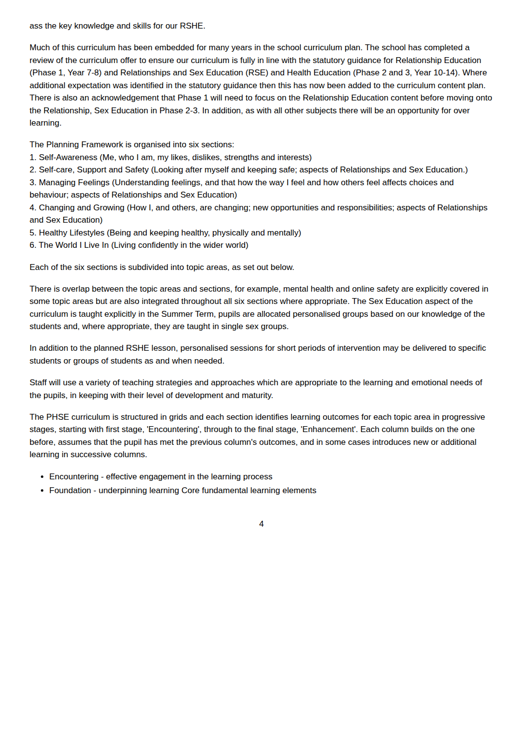ass the key knowledge and skills for our RSHE.
Much of this curriculum has been embedded for many years in the school curriculum plan. The school has completed a review of the curriculum offer to ensure our curriculum is fully in line with the statutory guidance for Relationship Education (Phase 1, Year 7-8) and Relationships and Sex Education (RSE) and Health Education (Phase 2 and 3, Year 10-14). Where additional expectation was identified in the statutory guidance then this has now been added to the curriculum content plan. There is also an acknowledgement that Phase 1 will need to focus on the Relationship Education content before moving onto the Relationship, Sex Education in Phase 2-3. In addition, as with all other subjects there will be an opportunity for over learning.
The Planning Framework is organised into six sections:
1. Self-Awareness (Me, who I am, my likes, dislikes, strengths and interests)
2. Self-care, Support and Safety (Looking after myself and keeping safe; aspects of Relationships and Sex Education.)
3. Managing Feelings (Understanding feelings, and that how the way I feel and how others feel affects choices and behaviour; aspects of Relationships and Sex Education)
4. Changing and Growing (How I, and others, are changing; new opportunities and responsibilities; aspects of Relationships and Sex Education)
5. Healthy Lifestyles (Being and keeping healthy, physically and mentally)
6. The World I Live In (Living confidently in the wider world)
Each of the six sections is subdivided into topic areas, as set out below.
There is overlap between the topic areas and sections, for example, mental health and online safety are explicitly covered in some topic areas but are also integrated throughout all six sections where appropriate. The Sex Education aspect of the curriculum is taught explicitly in the Summer Term, pupils are allocated personalised groups based on our knowledge of the students and, where appropriate, they are taught in single sex groups.
In addition to the planned RSHE lesson, personalised sessions for short periods of intervention may be delivered to specific students or groups of students as and when needed.
Staff will use a variety of teaching strategies and approaches which are appropriate to the learning and emotional needs of the pupils, in keeping with their level of development and maturity.
The PHSE curriculum is structured in grids and each section identifies learning outcomes for each topic area in progressive stages, starting with first stage, 'Encountering', through to the final stage, 'Enhancement'. Each column builds on the one before, assumes that the pupil has met the previous column's outcomes, and in some cases introduces new or additional learning in successive columns.
Encountering - effective engagement in the learning process
Foundation - underpinning learning Core fundamental learning elements
4